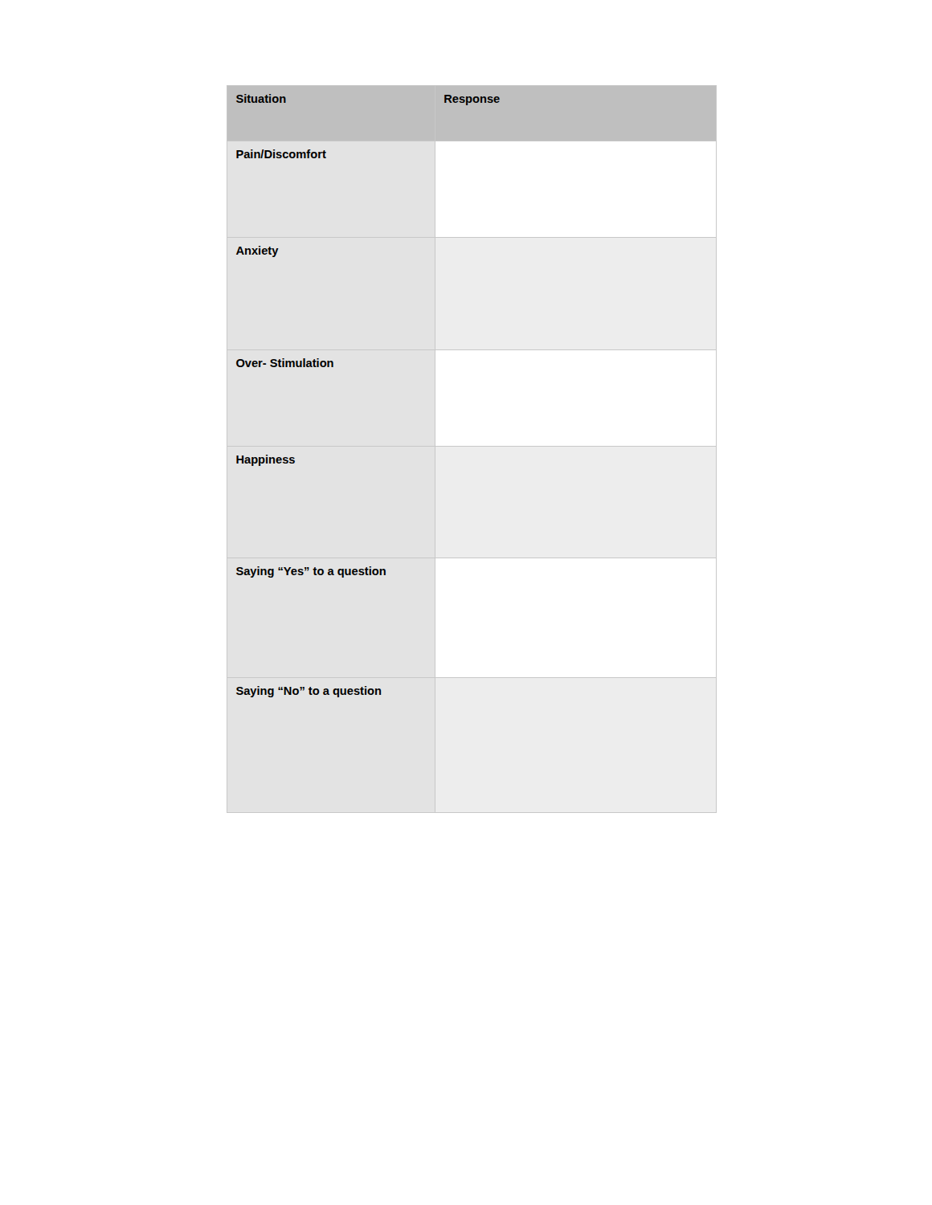| Situation | Response |
| --- | --- |
| Pain/Discomfort | |
| Anxiety | |
| Over- Stimulation | |
| Happiness | |
| Saying “Yes” to a question | |
| Saying “No” to a question | |